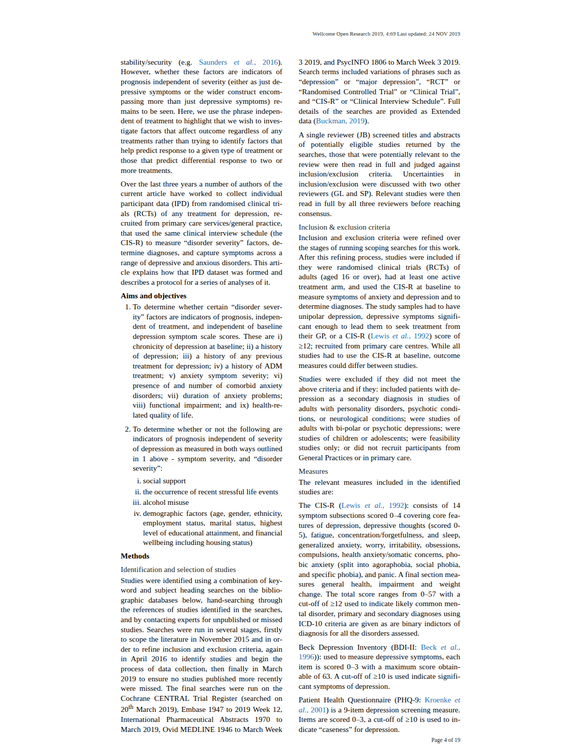Wellcome Open Research 2019, 4:69 Last updated: 24 NOV 2019
stability/security (e.g. Saunders et al., 2016). However, whether these factors are indicators of prognosis independent of severity (either as just depressive symptoms or the wider construct encompassing more than just depressive symptoms) remains to be seen. Here, we use the phrase independent of treatment to highlight that we wish to investigate factors that affect outcome regardless of any treatments rather than trying to identify factors that help predict response to a given type of treatment or those that predict differential response to two or more treatments.
Over the last three years a number of authors of the current article have worked to collect individual participant data (IPD) from randomised clinical trials (RCTs) of any treatment for depression, recruited from primary care services/general practice, that used the same clinical interview schedule (the CIS-R) to measure “disorder severity” factors, determine diagnoses, and capture symptoms across a range of depressive and anxious disorders. This article explains how that IPD dataset was formed and describes a protocol for a series of analyses of it.
Aims and objectives
To determine whether certain “disorder severity” factors are indicators of prognosis, independent of treatment, and independent of baseline depression symptom scale scores. These are i) chronicity of depression at baseline; ii) a history of depression; iii) a history of any previous treatment for depression; iv) a history of ADM treatment; v) anxiety symptom severity; vi) presence of and number of comorbid anxiety disorders; vii) duration of anxiety problems; viii) functional impairment; and ix) health-related quality of life.
To determine whether or not the following are indicators of prognosis independent of severity of depression as measured in both ways outlined in 1 above - symptom severity, and “disorder severity”:
social support
the occurrence of recent stressful life events
alcohol misuse
demographic factors (age, gender, ethnicity, employment status, marital status, highest level of educational attainment, and financial wellbeing including housing status)
Methods
Identification and selection of studies
Studies were identified using a combination of keyword and subject heading searches on the bibliographic databases below, hand-searching through the references of studies identified in the searches, and by contacting experts for unpublished or missed studies. Searches were run in several stages, firstly to scope the literature in November 2015 and in order to refine inclusion and exclusion criteria, again in April 2016 to identify studies and begin the process of data collection, then finally in March 2019 to ensure no studies published more recently were missed. The final searches were run on the Cochrane CENTRAL Trial Register (searched on 20th March 2019), Embase 1947 to 2019 Week 12, International Pharmaceutical Abstracts 1970 to March 2019, Ovid MEDLINE 1946 to March Week 3 2019, and PsycINFO 1806 to March Week 3 2019. Search terms included variations of phrases such as “depression” or “major depression”, “RCT” or “Randomised Controlled Trial” or “Clinical Trial”, and “CIS-R” or “Clinical Interview Schedule”. Full details of the searches are provided as Extended data (Buckman, 2019).
A single reviewer (JB) screened titles and abstracts of potentially eligible studies returned by the searches, those that were potentially relevant to the review were then read in full and judged against inclusion/exclusion criteria. Uncertainties in inclusion/exclusion were discussed with two other reviewers (GL and SP). Relevant studies were then read in full by all three reviewers before reaching consensus.
Inclusion & exclusion criteria
Inclusion and exclusion criteria were refined over the stages of running scoping searches for this work. After this refining process, studies were included if they were randomised clinical trials (RCTs) of adults (aged 16 or over), had at least one active treatment arm, and used the CIS-R at baseline to measure symptoms of anxiety and depression and to determine diagnoses. The study samples had to have unipolar depression, depressive symptoms significant enough to lead them to seek treatment from their GP, or a CIS-R (Lewis et al., 1992) score of ≥12; recruited from primary care centres. While all studies had to use the CIS-R at baseline, outcome measures could differ between studies.
Studies were excluded if they did not meet the above criteria and if they: included patients with depression as a secondary diagnosis in studies of adults with personality disorders, psychotic conditions, or neurological conditions; were studies of adults with bi-polar or psychotic depressions; were studies of children or adolescents; were feasibility studies only; or did not recruit participants from General Practices or in primary care.
Measures
The relevant measures included in the identified studies are:
The CIS-R (Lewis et al., 1992): consists of 14 symptom subsections scored 0–4 covering core features of depression, depressive thoughts (scored 0-5), fatigue, concentration/forgetfulness, and sleep, generalized anxiety, worry, irritability, obsessions, compulsions, health anxiety/somatic concerns, phobic anxiety (split into agoraphobia, social phobia, and specific phobia), and panic. A final section measures general health, impairment and weight change. The total score ranges from 0–57 with a cut-off of ≥12 used to indicate likely common mental disorder, primary and secondary diagnoses using ICD-10 criteria are given as are binary indictors of diagnosis for all the disorders assessed.
Beck Depression Inventory (BDI-II: Beck et al., 1996)): used to measure depressive symptoms, each item is scored 0–3 with a maximum score obtainable of 63. A cut-off of ≥10 is used indicate significant symptoms of depression.
Patient Health Questionnaire (PHQ-9: Kroenke et al., 2001) is a 9-item depression screening measure. Items are scored 0–3, a cut-off of ≥10 is used to indicate “caseness” for depression.
Page 4 of 19